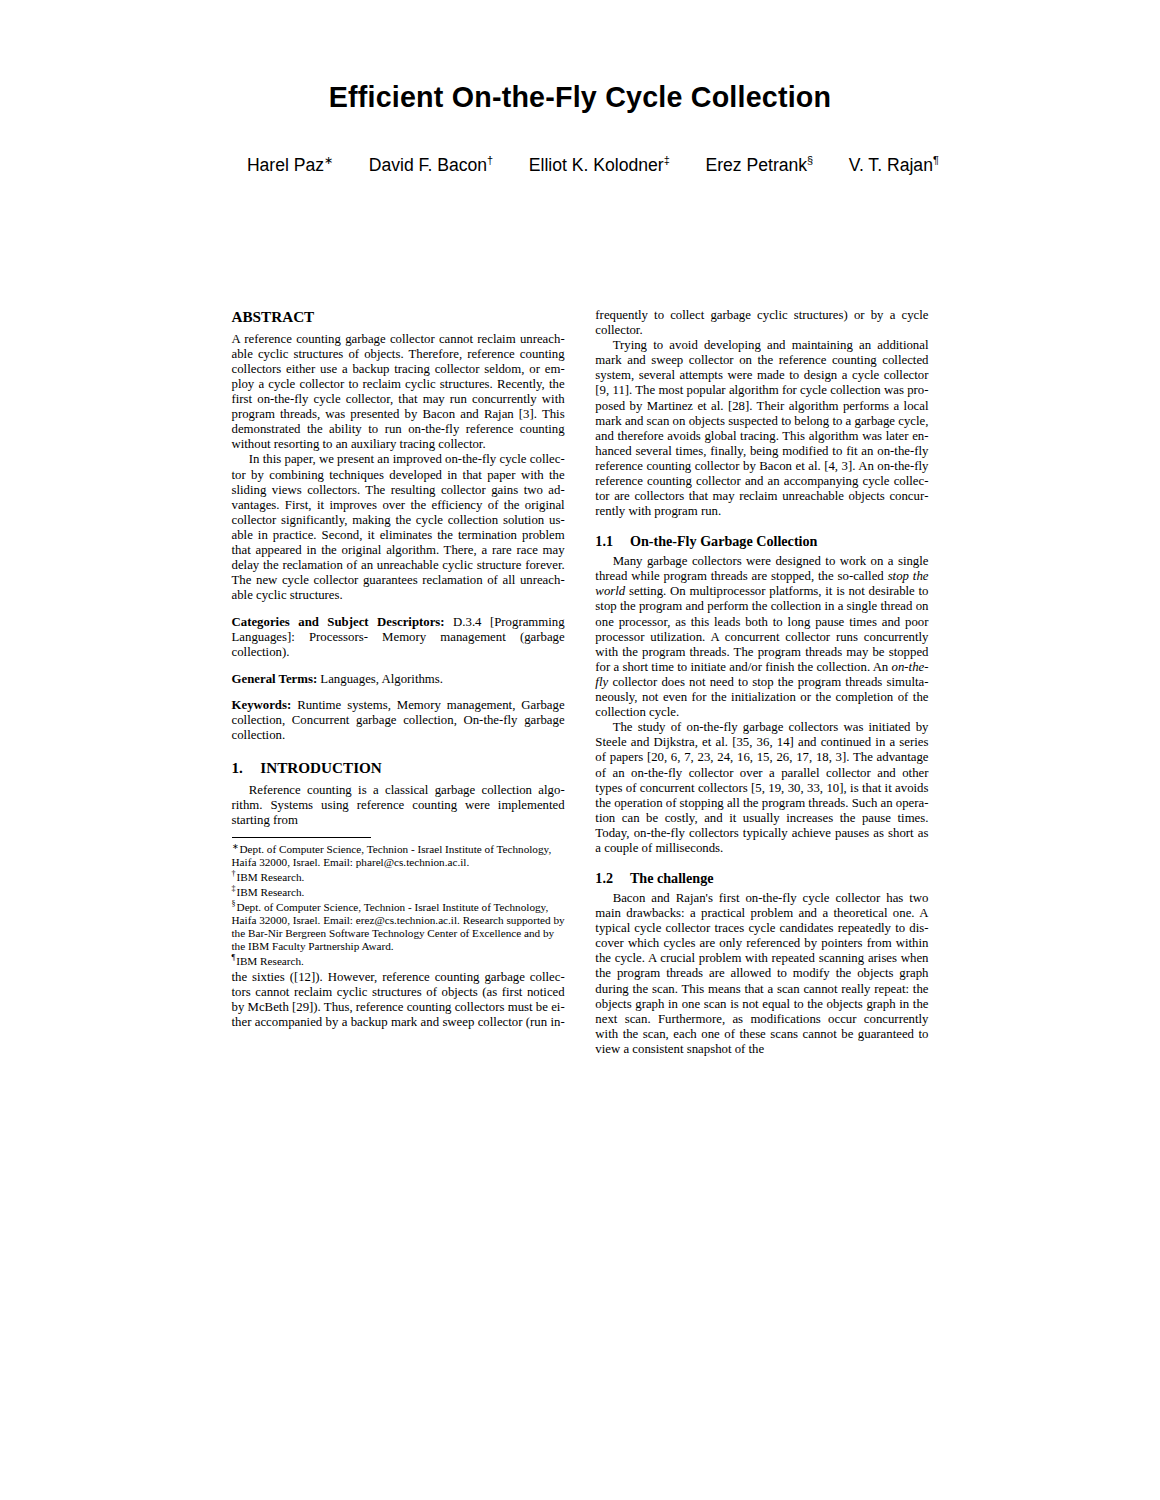Efficient On-the-Fly Cycle Collection
Harel Paz∗ David F. Bacon† Elliot K. Kolodner‡ Erez Petrank§ V. T. Rajan¶
ABSTRACT
A reference counting garbage collector cannot reclaim unreachable cyclic structures of objects. Therefore, reference counting collectors either use a backup tracing collector seldom, or employ a cycle collector to reclaim cyclic structures. Recently, the first on-the-fly cycle collector, that may run concurrently with program threads, was presented by Bacon and Rajan [3]. This demonstrated the ability to run on-the-fly reference counting without resorting to an auxiliary tracing collector.
In this paper, we present an improved on-the-fly cycle collector by combining techniques developed in that paper with the sliding views collectors. The resulting collector gains two advantages. First, it improves over the efficiency of the original collector significantly, making the cycle collection solution usable in practice. Second, it eliminates the termination problem that appeared in the original algorithm. There, a rare race may delay the reclamation of an unreachable cyclic structure forever. The new cycle collector guarantees reclamation of all unreachable cyclic structures.
Categories and Subject Descriptors: D.3.4 [Programming Languages]: Processors- Memory management (garbage collection).
General Terms: Languages, Algorithms.
Keywords: Runtime systems, Memory management, Garbage collection, Concurrent garbage collection, On-the-fly garbage collection.
1. INTRODUCTION
Reference counting is a classical garbage collection algorithm. Systems using reference counting were implemented starting from
∗Dept. of Computer Science, Technion - Israel Institute of Technology, Haifa 32000, Israel. Email: pharel@cs.technion.ac.il.
†IBM Research.
‡IBM Research.
§Dept. of Computer Science, Technion - Israel Institute of Technology, Haifa 32000, Israel. Email: erez@cs.technion.ac.il. Research supported by the Bar-Nir Bergreen Software Technology Center of Excellence and by the IBM Faculty Partnership Award.
¶IBM Research.
the sixties ([12]). However, reference counting garbage collectors cannot reclaim cyclic structures of objects (as first noticed by McBeth [29]). Thus, reference counting collectors must be either accompanied by a backup mark and sweep collector (run infrequently to collect garbage cyclic structures) or by a cycle collector.
Trying to avoid developing and maintaining an additional mark and sweep collector on the reference counting collected system, several attempts were made to design a cycle collector [9, 11]. The most popular algorithm for cycle collection was proposed by Martinez et al. [28]. Their algorithm performs a local mark and scan on objects suspected to belong to a garbage cycle, and therefore avoids global tracing. This algorithm was later enhanced several times, finally, being modified to fit an on-the-fly reference counting collector by Bacon et al. [4, 3]. An on-the-fly reference counting collector and an accompanying cycle collector are collectors that may reclaim unreachable objects concurrently with program run.
1.1 On-the-Fly Garbage Collection
Many garbage collectors were designed to work on a single thread while program threads are stopped, the so-called stop the world setting. On multiprocessor platforms, it is not desirable to stop the program and perform the collection in a single thread on one processor, as this leads both to long pause times and poor processor utilization. A concurrent collector runs concurrently with the program threads. The program threads may be stopped for a short time to initiate and/or finish the collection. An on-the-fly collector does not need to stop the program threads simultaneously, not even for the initialization or the completion of the collection cycle.
The study of on-the-fly garbage collectors was initiated by Steele and Dijkstra, et al. [35, 36, 14] and continued in a series of papers [20, 6, 7, 23, 24, 16, 15, 26, 17, 18, 3]. The advantage of an on-the-fly collector over a parallel collector and other types of concurrent collectors [5, 19, 30, 33, 10], is that it avoids the operation of stopping all the program threads. Such an operation can be costly, and it usually increases the pause times. Today, on-the-fly collectors typically achieve pauses as short as a couple of milliseconds.
1.2 The challenge
Bacon and Rajan's first on-the-fly cycle collector has two main drawbacks: a practical problem and a theoretical one. A typical cycle collector traces cycle candidates repeatedly to discover which cycles are only referenced by pointers from within the cycle. A crucial problem with repeated scanning arises when the program threads are allowed to modify the objects graph during the scan. This means that a scan cannot really repeat: the objects graph in one scan is not equal to the objects graph in the next scan. Furthermore, as modifications occur concurrently with the scan, each one of these scans cannot be guaranteed to view a consistent snapshot of the